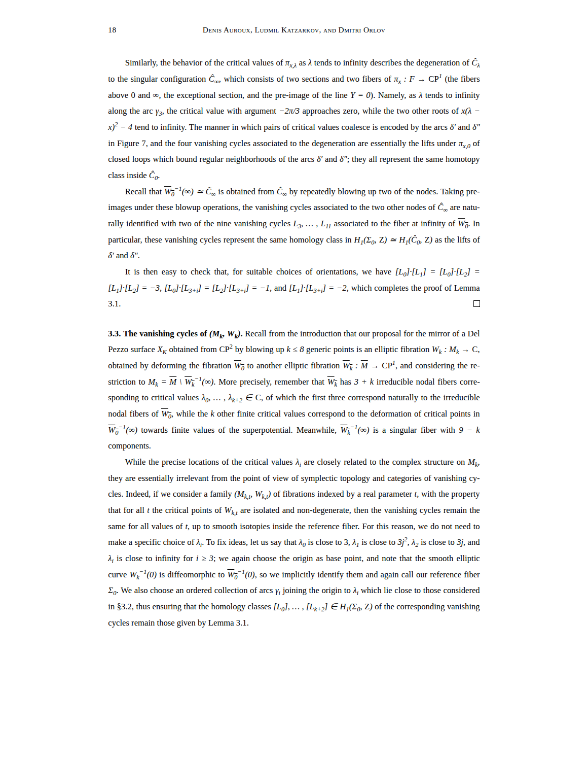18 Denis Auroux, Ludmil Katzarkov, and Dmitri Orlov 18
Similarly, the behavior of the critical values of πx,λ as λ tends to infinity describes the degeneration of Ĉλ to the singular configuration Ĉ∞, which consists of two sections and two fibers of πx : F → CP1 (the fibers above 0 and ∞, the exceptional section, and the pre-image of the line Y = 0). Namely, as λ tends to infinity along the arc γ3, the critical value with argument −2π/3 approaches zero, while the two other roots of x(λ − x)2 − 4 tend to infinity. The manner in which pairs of critical values coalesce is encoded by the arcs δ′ and δ″ in Figure 7, and the four vanishing cycles associated to the degeneration are essentially the lifts under πx,0 of closed loops which bound regular neighborhoods of the arcs δ′ and δ″; they all represent the same homotopy class inside Ĉ0.
Recall that W0−1(∞) ≃ C̃∞ is obtained from Ĉ∞ by repeatedly blowing up two of the nodes. Taking pre-images under these blowup operations, the vanishing cycles associated to the two other nodes of Ĉ∞ are naturally identified with two of the nine vanishing cycles L3, … , L11 associated to the fiber at infinity of W0. In particular, these vanishing cycles represent the same homology class in H1(Σ0, Z) ≃ H1(Ĉ0, Z) as the lifts of δ′ and δ″.
It is then easy to check that, for suitable choices of orientations, we have [L0]·[L1] = [L0]·[L2] = [L1]·[L2] = −3, [L0]·[L3+i] = [L2]·[L3+i] = −1, and [L1]·[L3+i] = −2, which completes the proof of Lemma 3.1.
3.3. The vanishing cycles of (Mk, Wk).
Recall from the introduction that our proposal for the mirror of a Del Pezzo surface XK obtained from CP2 by blowing up k ≤ 8 generic points is an elliptic fibration Wk : Mk → C, obtained by deforming the fibration W0 to another elliptic fibration Wk : M → CP1, and considering the restriction to Mk = M \ Wk−1(∞). More precisely, remember that Wk has 3 + k irreducible nodal fibers corresponding to critical values λ0, … , λk+2 ∈ C, of which the first three correspond naturally to the irreducible nodal fibers of W0, while the k other finite critical values correspond to the deformation of critical points in W0−1(∞) towards finite values of the superpotential. Meanwhile, Wk−1(∞) is a singular fiber with 9 − k components.
While the precise locations of the critical values λi are closely related to the complex structure on Mk, they are essentially irrelevant from the point of view of symplectic topology and categories of vanishing cycles. Indeed, if we consider a family (Mk,t, Wk,t) of fibrations indexed by a real parameter t, with the property that for all t the critical points of Wk,t are isolated and non-degenerate, then the vanishing cycles remain the same for all values of t, up to smooth isotopies inside the reference fiber. For this reason, we do not need to make a specific choice of λi. To fix ideas, let us say that λ0 is close to 3, λ1 is close to 3j2, λ2 is close to 3j, and λi is close to infinity for i ≥ 3; we again choose the origin as base point, and note that the smooth elliptic curve Wk−1(0) is diffeomorphic to W0−1(0), so we implicitly identify them and again call our reference fiber Σ0. We also choose an ordered collection of arcs γi joining the origin to λi which lie close to those considered in §3.2, thus ensuring that the homology classes [L0], … , [Lk+2] ∈ H1(Σ0, Z) of the corresponding vanishing cycles remain those given by Lemma 3.1.